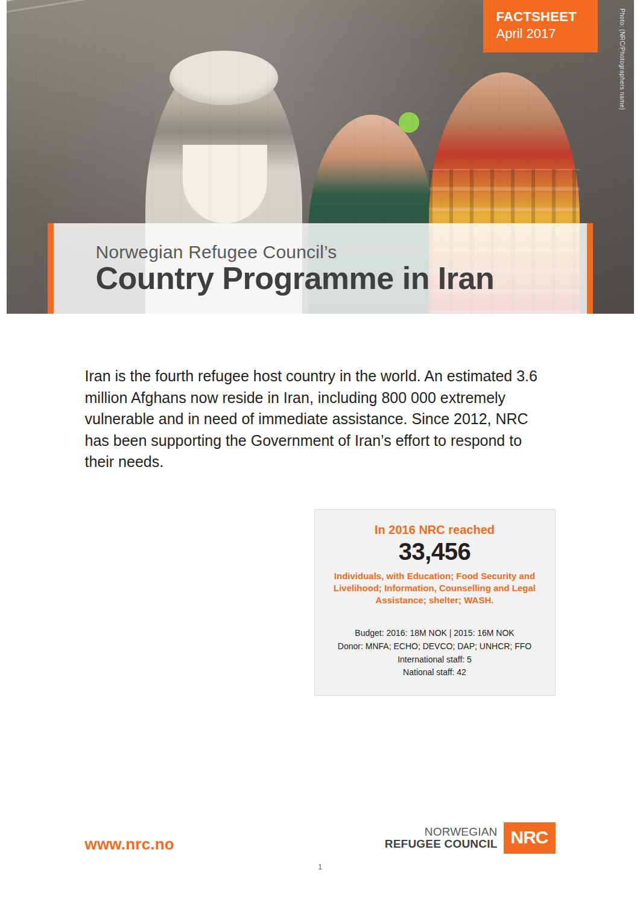FACTSHEET April 2017
Photo: (NRC/Photographers name)
Norwegian Refugee Council’s
Country Programme in Iran
Iran is the fourth refugee host country in the world. An estimated 3.6 million Afghans now reside in Iran, including 800 000 extremely vulnerable and in need of immediate assistance. Since 2012, NRC has been supporting the Government of Iran’s effort to respond to their needs.
In 2016 NRC reached
33,456
Individuals, with Education; Food Security and Livelihood; Information, Counselling and Legal Assistance; shelter; WASH.
Budget: 2016: 18M NOK | 2015: 16M NOK
Donor: MNFA; ECHO; DEVCO; DAP; UNHCR; FFO
International staff: 5
National staff: 42
www.nrc.no
NORWEGIAN REFUGEE COUNCIL
NRC
1